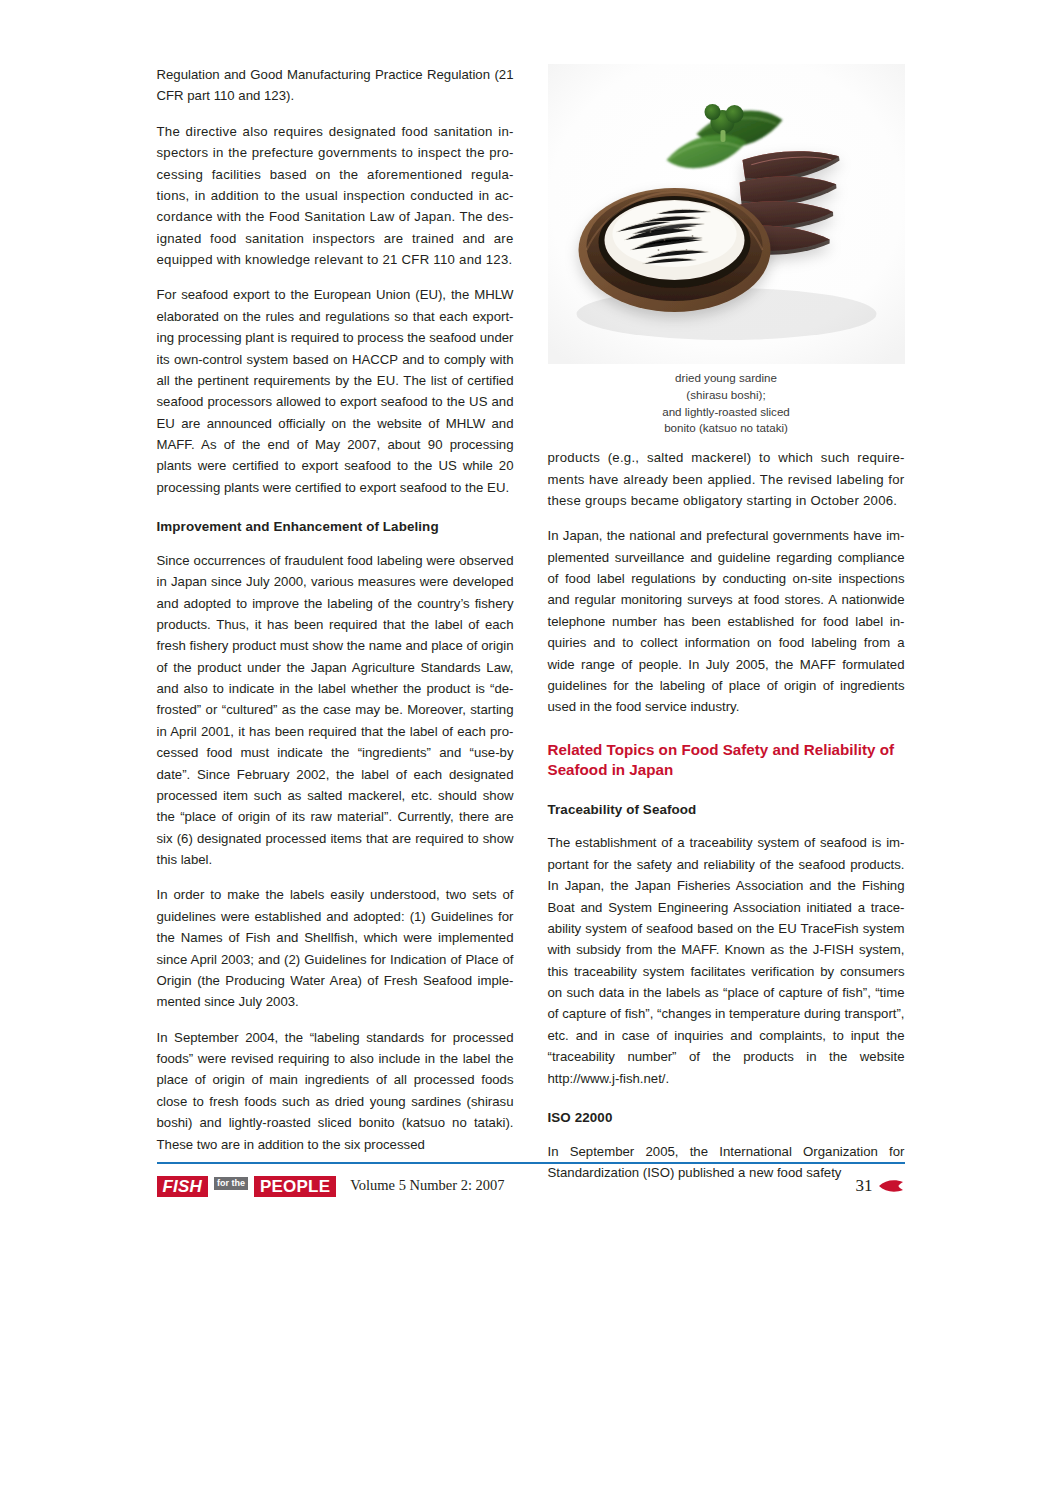Regulation and Good Manufacturing Practice Regulation (21 CFR part 110 and 123).
The directive also requires designated food sanitation inspectors in the prefecture governments to inspect the processing facilities based on the aforementioned regulations, in addition to the usual inspection conducted in accordance with the Food Sanitation Law of Japan. The designated food sanitation inspectors are trained and are equipped with knowledge relevant to 21 CFR 110 and 123.
For seafood export to the European Union (EU), the MHLW elaborated on the rules and regulations so that each exporting processing plant is required to process the seafood under its own-control system based on HACCP and to comply with all the pertinent requirements by the EU. The list of certified seafood processors allowed to export seafood to the US and EU are announced officially on the website of MHLW and MAFF. As of the end of May 2007, about 90 processing plants were certified to export seafood to the US while 20 processing plants were certified to export seafood to the EU.
Improvement and Enhancement of Labeling
Since occurrences of fraudulent food labeling were observed in Japan since July 2000, various measures were developed and adopted to improve the labeling of the country’s fishery products. Thus, it has been required that the label of each fresh fishery product must show the name and place of origin of the product under the Japan Agriculture Standards Law, and also to indicate in the label whether the product is “defrosted” or “cultured” as the case may be. Moreover, starting in April 2001, it has been required that the label of each processed food must indicate the “ingredients” and “use-by date”. Since February 2002, the label of each designated processed item such as salted mackerel, etc. should show the “place of origin of its raw material”. Currently, there are six (6) designated processed items that are required to show this label.
In order to make the labels easily understood, two sets of guidelines were established and adopted: (1) Guidelines for the Names of Fish and Shellfish, which were implemented since April 2003; and (2) Guidelines for Indication of Place of Origin (the Producing Water Area) of Fresh Seafood implemented since July 2003.
In September 2004, the “labeling standards for processed foods” were revised requiring to also include in the label the place of origin of main ingredients of all processed foods close to fresh foods such as dried young sardines (shirasu boshi) and lightly-roasted sliced bonito (katsuo no tataki). These two are in addition to the six processed
dried young sardine
(shirasu boshi);
and lightly-roasted sliced
bonito (katsuo no tataki)
products (e.g., salted mackerel) to which such requirements have already been applied. The revised labeling for these groups became obligatory starting in October 2006.
In Japan, the national and prefectural governments have implemented surveillance and guideline regarding compliance of food label regulations by conducting on-site inspections and regular monitoring surveys at food stores. A nationwide telephone number has been established for food label inquiries and to collect information on food labeling from a wide range of people. In July 2005, the MAFF formulated guidelines for the labeling of place of origin of ingredients used in the food service industry.
Related Topics on Food Safety and Reliability of Seafood in Japan
Traceability of Seafood
The establishment of a traceability system of seafood is important for the safety and reliability of the seafood products. In Japan, the Japan Fisheries Association and the Fishing Boat and System Engineering Association initiated a traceability system of seafood based on the EU TraceFish system with subsidy from the MAFF. Known as the J-FISH system, this traceability system facilitates verification by consumers on such data in the labels as “place of capture of fish”, “time of capture of fish”, “changes in temperature during transport”, etc. and in case of inquiries and complaints, to input the “traceability number” of the products in the website http://www.j-fish.net/.
ISO 22000
In September 2005, the International Organization for Standardization (ISO) published a new food safety
FISH for the PEOPLE
Volume 5 Number 2: 2007
31